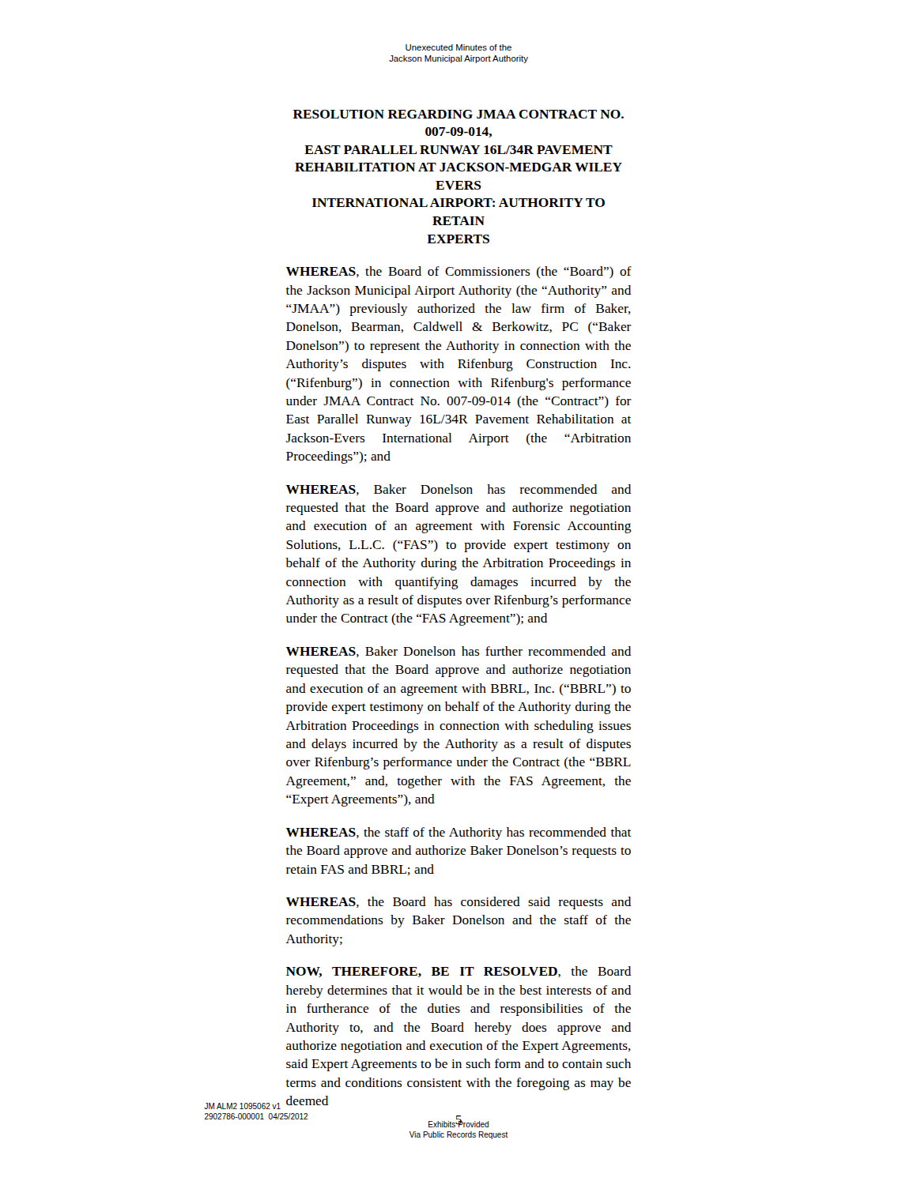Unexecuted Minutes of the
Jackson Municipal Airport Authority
Resolution Regarding JMAA Contract No. 007-09-014,
East Parallel Runway 16L/34R Pavement
Rehabilitation at Jackson-Medgar Wiley Evers
International Airport: Authority to Retain
Experts
WHEREAS, the Board of Commissioners (the “Board”) of the Jackson Municipal Airport Authority (the “Authority” and “JMAA”) previously authorized the law firm of Baker, Donelson, Bearman, Caldwell & Berkowitz, PC (“Baker Donelson”) to represent the Authority in connection with the Authority’s disputes with Rifenburg Construction Inc. (“Rifenburg”) in connection with Rifenburg's performance under JMAA Contract No. 007-09-014 (the “Contract”) for East Parallel Runway 16L/34R Pavement Rehabilitation at Jackson-Evers International Airport (the “Arbitration Proceedings”); and
WHEREAS, Baker Donelson has recommended and requested that the Board approve and authorize negotiation and execution of an agreement with Forensic Accounting Solutions, L.L.C. (“FAS”) to provide expert testimony on behalf of the Authority during the Arbitration Proceedings in connection with quantifying damages incurred by the Authority as a result of disputes over Rifenburg’s performance under the Contract (the “FAS Agreement”); and
WHEREAS, Baker Donelson has further recommended and requested that the Board approve and authorize negotiation and execution of an agreement with BBRL, Inc. (“BBRL”) to provide expert testimony on behalf of the Authority during the Arbitration Proceedings in connection with scheduling issues and delays incurred by the Authority as a result of disputes over Rifenburg’s performance under the Contract (the “BBRL Agreement,” and, together with the FAS Agreement, the “Expert Agreements”), and
WHEREAS, the staff of the Authority has recommended that the Board approve and authorize Baker Donelson’s requests to retain FAS and BBRL; and
WHEREAS, the Board has considered said requests and recommendations by Baker Donelson and the staff of the Authority;
NOW, THEREFORE, BE IT RESOLVED, the Board hereby determines that it would be in the best interests of and in furtherance of the duties and responsibilities of the Authority to, and the Board hereby does approve and authorize negotiation and execution of the Expert Agreements, said Expert Agreements to be in such form and to contain such terms and conditions consistent with the foregoing as may be deemed
5
JM ALM2 1095062 v1
2902786-000001 04/25/2012
Exhibits Provided
Via Public Records Request